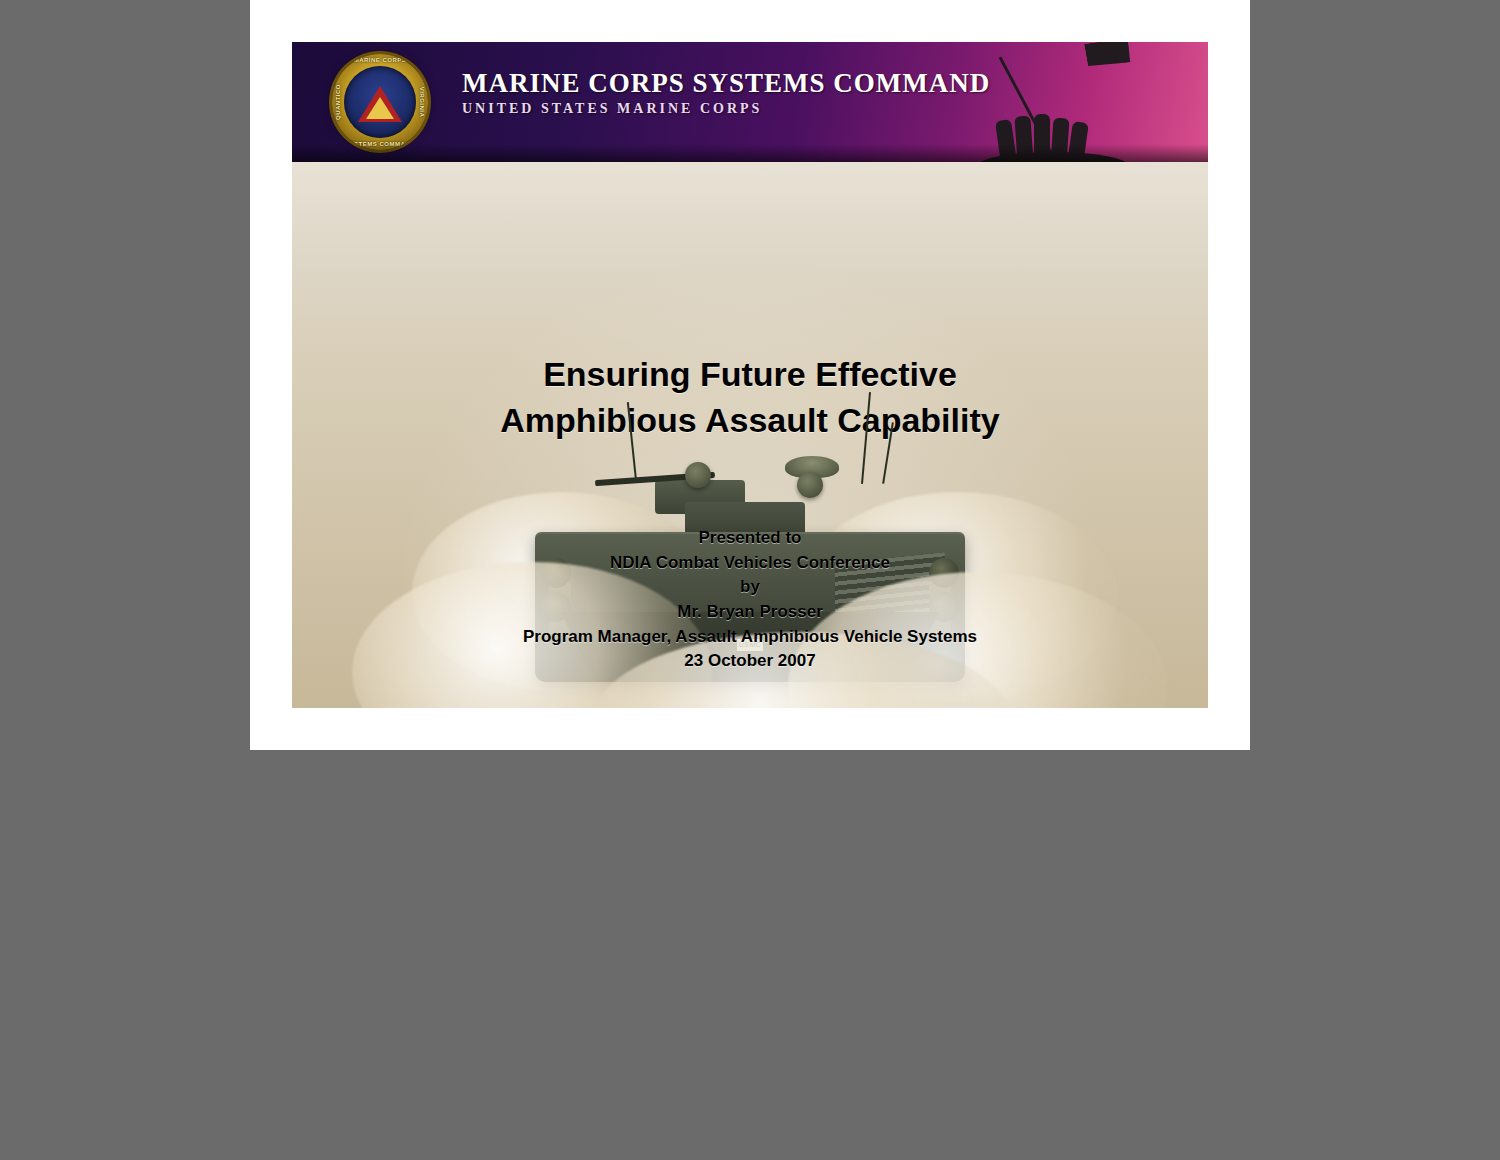MARINE CORPS
SYSTEMS COMMAND
QUANTICO
VIRGINIA
MARINE CORPS SYSTEMS COMMAND
UNITED STATES MARINE CORPS
Ensuring Future Effective Amphibious Assault Capability
USMC
Presented to
NDIA Combat Vehicles Conference
by
Mr. Bryan Prosser
Program Manager, Assault Amphibious Vehicle Systems
23 October 2007